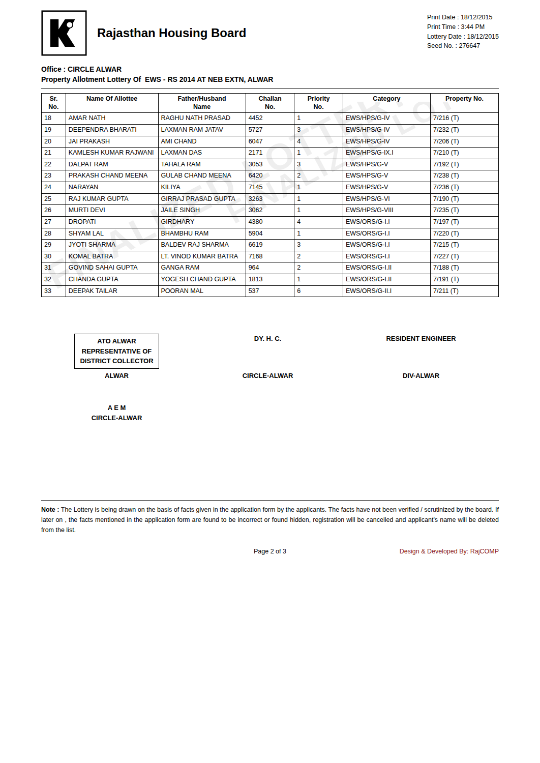FINALIZED LOTTERY FINALIZED LOTTERY
Rajasthan Housing Board
Print Date : 18/12/2015
Print Time : 3:44 PM
Lottery Date : 18/12/2015
Seed No. : 276647
Office : CIRCLE ALWAR
Property Allotment Lottery Of EWS - RS 2014 AT NEB EXTN, ALWAR
| Sr. No. | Name Of Allottee | Father/Husband Name | Challan No. | Priority No. | Category | Property No. |
| --- | --- | --- | --- | --- | --- | --- |
| 18 | AMAR NATH | RAGHU NATH PRASAD | 4452 | 1 | EWS/HPS/G-IV | 7/216 (T) |
| 19 | DEEPENDRA BHARATI | LAXMAN RAM JATAV | 5727 | 3 | EWS/HPS/G-IV | 7/232 (T) |
| 20 | JAI PRAKASH | AMI CHAND | 6047 | 4 | EWS/HPS/G-IV | 7/206 (T) |
| 21 | KAMLESH KUMAR RAJWANI | LAXMAN DAS | 2171 | 1 | EWS/HPS/G-IX.I | 7/210 (T) |
| 22 | DALPAT RAM | TAHALA RAM | 3053 | 3 | EWS/HPS/G-V | 7/192 (T) |
| 23 | PRAKASH CHAND MEENA | GULAB CHAND MEENA | 6420 | 2 | EWS/HPS/G-V | 7/238 (T) |
| 24 | NARAYAN | KILIYA | 7145 | 1 | EWS/HPS/G-V | 7/236 (T) |
| 25 | RAJ KUMAR GUPTA | GIRRAJ PRASAD GUPTA | 3263 | 1 | EWS/HPS/G-VI | 7/190 (T) |
| 26 | MURTI DEVI | JAILE SINGH | 3062 | 1 | EWS/HPS/G-VIII | 7/235 (T) |
| 27 | DROPATI | GIRDHARY | 4380 | 4 | EWS/ORS/G-I.I | 7/197 (T) |
| 28 | SHYAM LAL | BHAMBHU RAM | 5904 | 1 | EWS/ORS/G-I.I | 7/220 (T) |
| 29 | JYOTI SHARMA | BALDEV RAJ SHARMA | 6619 | 3 | EWS/ORS/G-I.I | 7/215 (T) |
| 30 | KOMAL BATRA | LT. VINOD KUMAR BATRA | 7168 | 2 | EWS/ORS/G-I.I | 7/227 (T) |
| 31 | GOVIND SAHAI GUPTA | GANGA RAM | 964 | 2 | EWS/ORS/G-I.II | 7/188 (T) |
| 32 | CHANDA GUPTA | YOGESH CHAND GUPTA | 1813 | 1 | EWS/ORS/G-I.II | 7/191 (T) |
| 33 | DEEPAK TAILAR | POORAN MAL | 537 | 6 | EWS/ORS/G-II.I | 7/211 (T) |
| ATO ALWAR REPRESENTATIVE OF DISTRICT COLLECTOR | DY. H. C. | RESIDENT ENGINEER |
| ALWAR | CIRCLE-ALWAR | DIV-ALWAR |
| A E M CIRCLE-ALWAR | | |
Note : The Lottery is being drawn on the basis of facts given in the application form by the applicants. The facts have not been verified / scrutinized by the board. If later on , the facts mentioned in the application form are found to be incorrect or found hidden, registration will be cancelled and applicant's name will be deleted from the list.
Page 2 of 3
Design & Developed By: RajCOMP